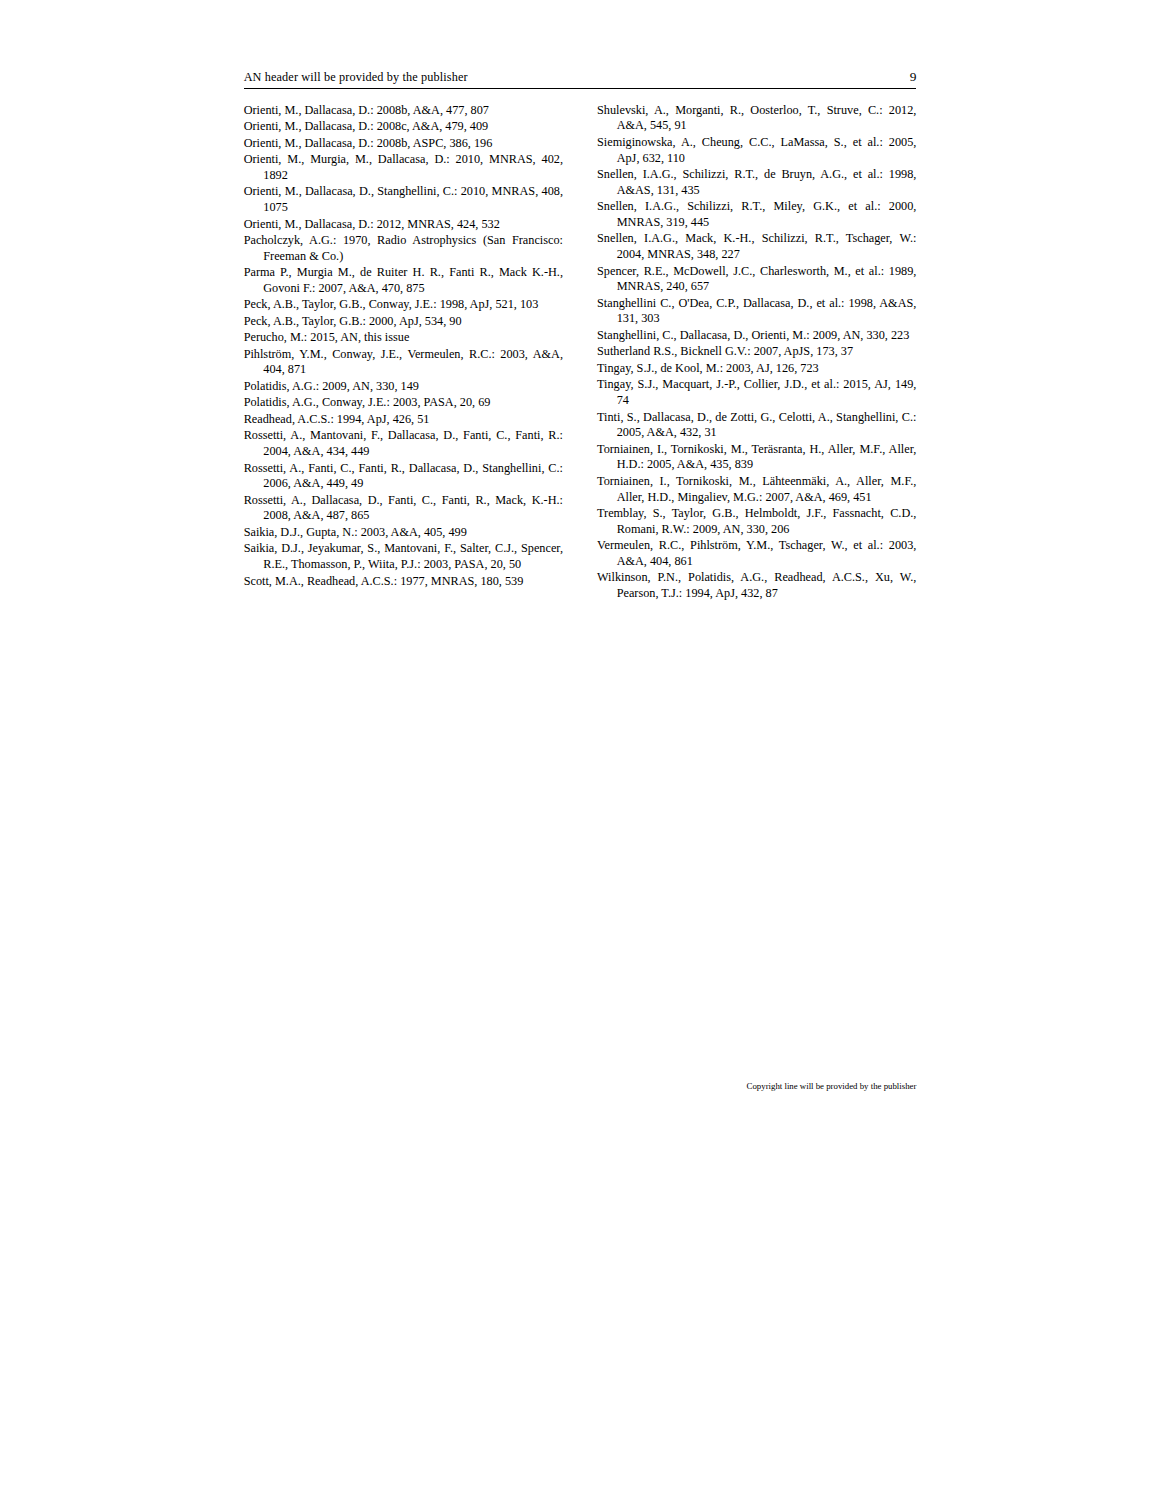AN header will be provided by the publisher 9
Orienti, M., Dallacasa, D.: 2008b, A&A, 477, 807
Orienti, M., Dallacasa, D.: 2008c, A&A, 479, 409
Orienti, M., Dallacasa, D.: 2008b, ASPC, 386, 196
Orienti, M., Murgia, M., Dallacasa, D.: 2010, MNRAS, 402, 1892
Orienti, M., Dallacasa, D., Stanghellini, C.: 2010, MNRAS, 408, 1075
Orienti, M., Dallacasa, D.: 2012, MNRAS, 424, 532
Pacholczyk, A.G.: 1970, Radio Astrophysics (San Francisco: Freeman & Co.)
Parma P., Murgia M., de Ruiter H. R., Fanti R., Mack K.-H., Govoni F.: 2007, A&A, 470, 875
Peck, A.B., Taylor, G.B., Conway, J.E.: 1998, ApJ, 521, 103
Peck, A.B., Taylor, G.B.: 2000, ApJ, 534, 90
Perucho, M.: 2015, AN, this issue
Pihlström, Y.M., Conway, J.E., Vermeulen, R.C.: 2003, A&A, 404, 871
Polatidis, A.G.: 2009, AN, 330, 149
Polatidis, A.G., Conway, J.E.: 2003, PASA, 20, 69
Readhead, A.C.S.: 1994, ApJ, 426, 51
Rossetti, A., Mantovani, F., Dallacasa, D., Fanti, C., Fanti, R.: 2004, A&A, 434, 449
Rossetti, A., Fanti, C., Fanti, R., Dallacasa, D., Stanghellini, C.: 2006, A&A, 449, 49
Rossetti, A., Dallacasa, D., Fanti, C., Fanti, R., Mack, K.-H.: 2008, A&A, 487, 865
Saikia, D.J., Gupta, N.: 2003, A&A, 405, 499
Saikia, D.J., Jeyakumar, S., Mantovani, F., Salter, C.J., Spencer, R.E., Thomasson, P., Wiita, P.J.: 2003, PASA, 20, 50
Scott, M.A., Readhead, A.C.S.: 1977, MNRAS, 180, 539
Shulevski, A., Morganti, R., Oosterloo, T., Struve, C.: 2012, A&A, 545, 91
Siemiginowska, A., Cheung, C.C., LaMassa, S., et al.: 2005, ApJ, 632, 110
Snellen, I.A.G., Schilizzi, R.T., de Bruyn, A.G., et al.: 1998, A&AS, 131, 435
Snellen, I.A.G., Schilizzi, R.T., Miley, G.K., et al.: 2000, MNRAS, 319, 445
Snellen, I.A.G., Mack, K.-H., Schilizzi, R.T., Tschager, W.: 2004, MNRAS, 348, 227
Spencer, R.E., McDowell, J.C., Charlesworth, M., et al.: 1989, MNRAS, 240, 657
Stanghellini C., O'Dea, C.P., Dallacasa, D., et al.: 1998, A&AS, 131, 303
Stanghellini, C., Dallacasa, D., Orienti, M.: 2009, AN, 330, 223
Sutherland R.S., Bicknell G.V.: 2007, ApJS, 173, 37
Tingay, S.J., de Kool, M.: 2003, AJ, 126, 723
Tingay, S.J., Macquart, J.-P., Collier, J.D., et al.: 2015, AJ, 149, 74
Tinti, S., Dallacasa, D., de Zotti, G., Celotti, A., Stanghellini, C.: 2005, A&A, 432, 31
Torniainen, I., Tornikoski, M., Teräsranta, H., Aller, M.F., Aller, H.D.: 2005, A&A, 435, 839
Torniainen, I., Tornikoski, M., Lähteenmäki, A., Aller, M.F., Aller, H.D., Mingaliev, M.G.: 2007, A&A, 469, 451
Tremblay, S., Taylor, G.B., Helmboldt, J.F., Fassnacht, C.D., Romani, R.W.: 2009, AN, 330, 206
Vermeulen, R.C., Pihlström, Y.M., Tschager, W., et al.: 2003, A&A, 404, 861
Wilkinson, P.N., Polatidis, A.G., Readhead, A.C.S., Xu, W., Pearson, T.J.: 1994, ApJ, 432, 87
Copyright line will be provided by the publisher